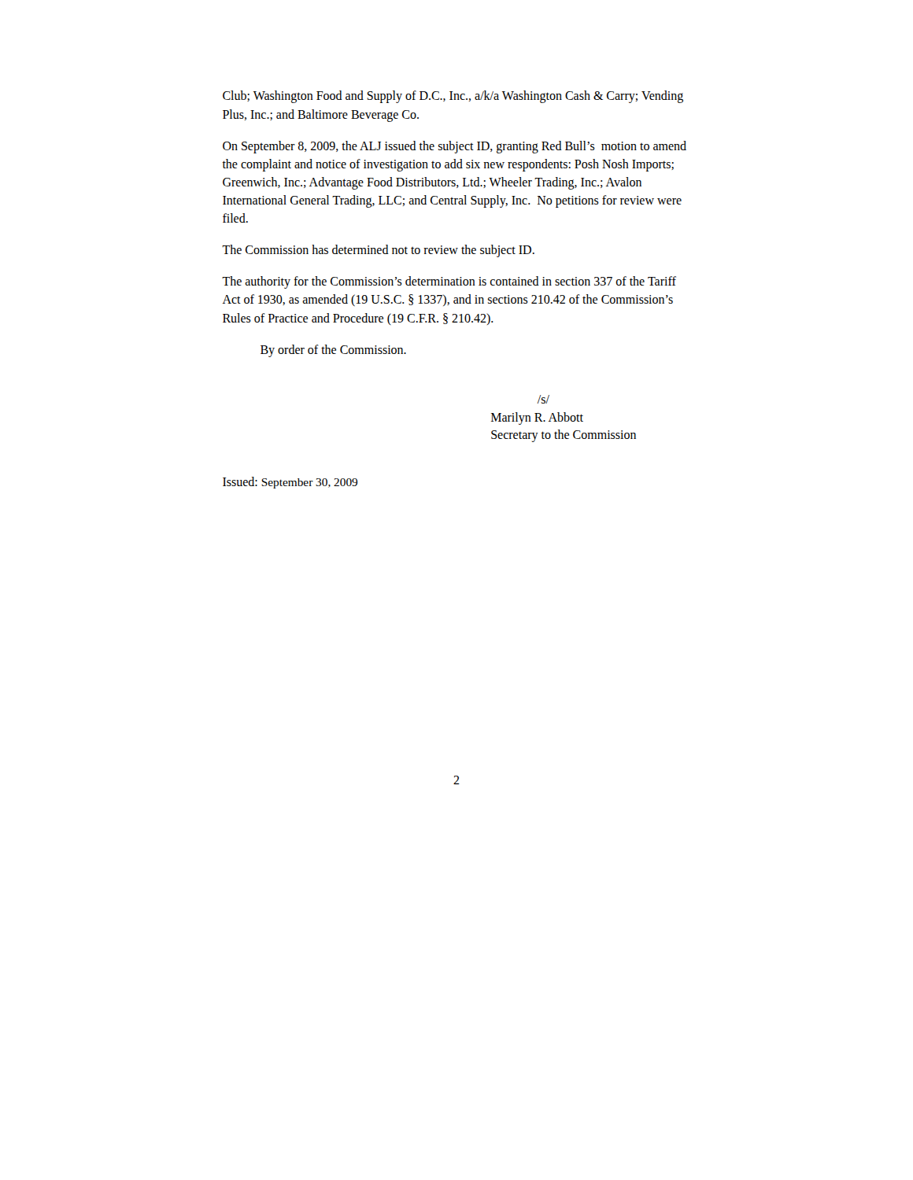Club; Washington Food and Supply of D.C., Inc., a/k/a Washington Cash & Carry; Vending Plus, Inc.; and Baltimore Beverage Co.
On September 8, 2009, the ALJ issued the subject ID, granting Red Bull’s motion to amend the complaint and notice of investigation to add six new respondents: Posh Nosh Imports; Greenwich, Inc.; Advantage Food Distributors, Ltd.; Wheeler Trading, Inc.; Avalon International General Trading, LLC; and Central Supply, Inc. No petitions for review were filed.
The Commission has determined not to review the subject ID.
The authority for the Commission’s determination is contained in section 337 of the Tariff Act of 1930, as amended (19 U.S.C. § 1337), and in sections 210.42 of the Commission’s Rules of Practice and Procedure (19 C.F.R. § 210.42).
By order of the Commission.
/s/
Marilyn R. Abbott
Secretary to the Commission
Issued: September 30, 2009
2